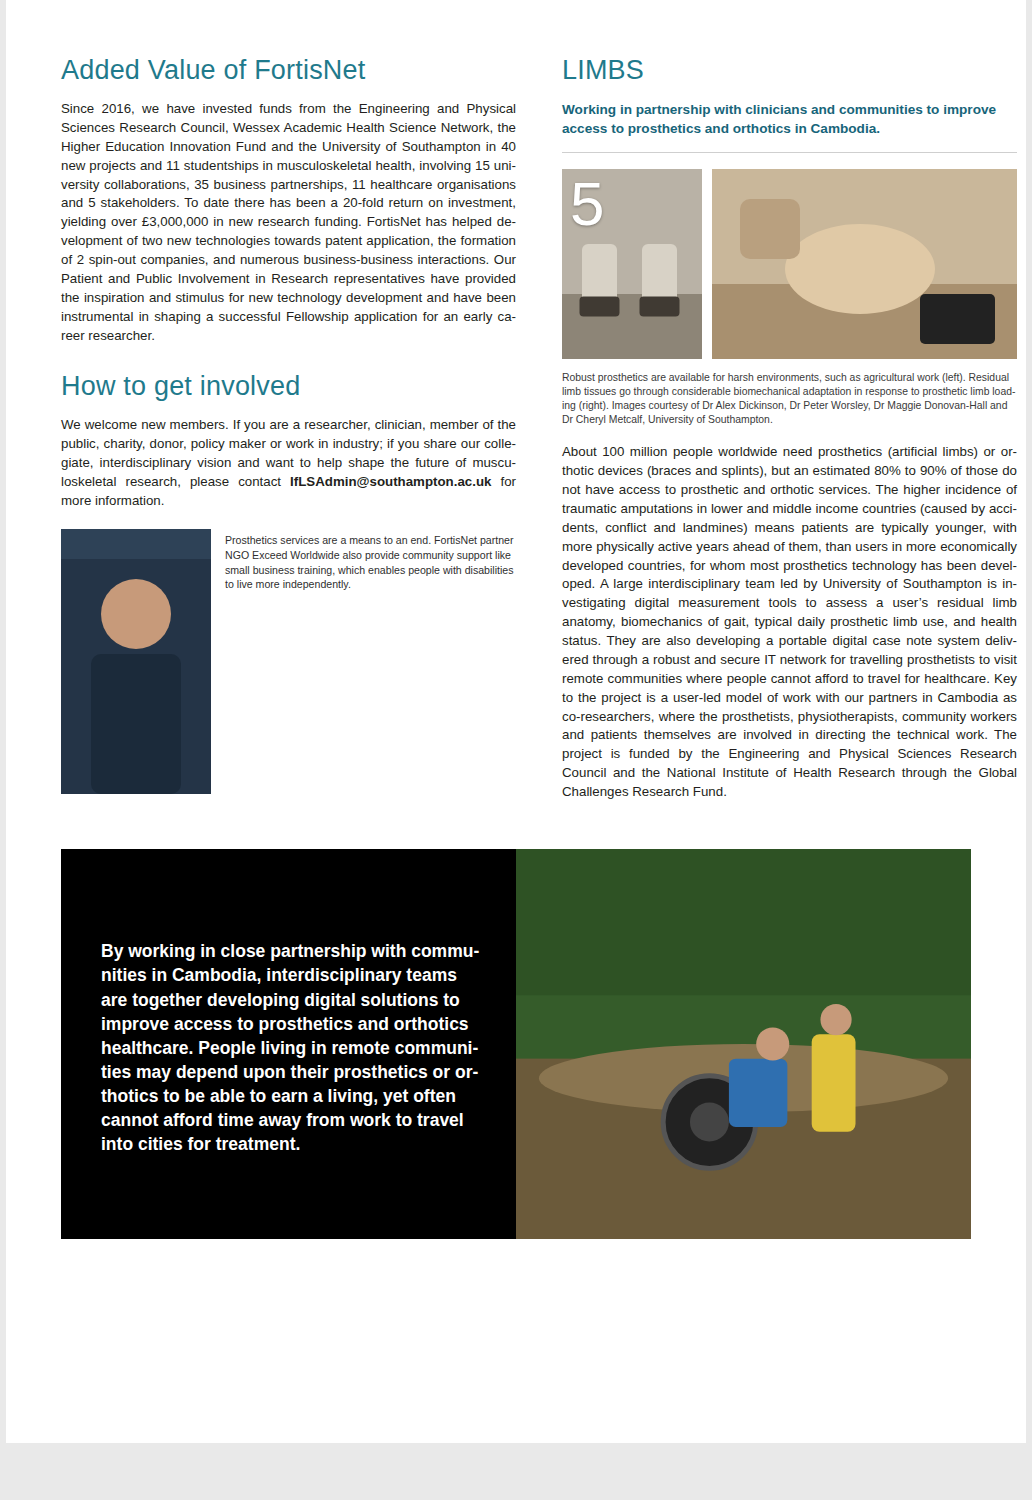Added Value of FortisNet
Since 2016, we have invested funds from the Engineering and Physical Sciences Research Council, Wessex Academic Health Science Network, the Higher Education Innovation Fund and the University of Southampton in 40 new projects and 11 studentships in musculoskeletal health, involving 15 university collaborations, 35 business partnerships, 11 healthcare organisations and 5 stakeholders. To date there has been a 20-fold return on investment, yielding over £3,000,000 in new research funding. FortisNet has helped development of two new technologies towards patent application, the formation of 2 spin-out companies, and numerous business-business interactions. Our Patient and Public Involvement in Research representatives have provided the inspiration and stimulus for new technology development and have been instrumental in shaping a successful Fellowship application for an early career researcher.
How to get involved
We welcome new members. If you are a researcher, clinician, member of the public, charity, donor, policy maker or work in industry; if you share our collegiate, interdisciplinary vision and want to help shape the future of musculoskeletal research, please contact IfLSAdmin@southampton.ac.uk for more information.
Prosthetics services are a means to an end. FortisNet partner NGO Exceed Worldwide also provide community support like small business training, which enables people with disabilities to live more independently.
LIMBS
Working in partnership with clinicians and communities to improve access to prosthetics and orthotics in Cambodia.
5
Robust prosthetics are available for harsh environments, such as agricultural work (left). Residual limb tissues go through considerable biomechanical adaptation in response to prosthetic limb loading (right). Images courtesy of Dr Alex Dickinson, Dr Peter Worsley, Dr Maggie Donovan-Hall and Dr Cheryl Metcalf, University of Southampton.
About 100 million people worldwide need prosthetics (artificial limbs) or orthotic devices (braces and splints), but an estimated 80% to 90% of those do not have access to prosthetic and orthotic services. The higher incidence of traumatic amputations in lower and middle income countries (caused by accidents, conflict and landmines) means patients are typically younger, with more physically active years ahead of them, than users in more economically developed countries, for whom most prosthetics technology has been developed. A large interdisciplinary team led by University of Southampton is investigating digital measurement tools to assess a user’s residual limb anatomy, biomechanics of gait, typical daily prosthetic limb use, and health status. They are also developing a portable digital case note system delivered through a robust and secure IT network for travelling prosthetists to visit remote communities where people cannot afford to travel for healthcare. Key to the project is a user-led model of work with our partners in Cambodia as co-researchers, where the prosthetists, physiotherapists, community workers and patients themselves are involved in directing the technical work. The project is funded by the Engineering and Physical Sciences Research Council and the National Institute of Health Research through the Global Challenges Research Fund.
By working in close partnership with communities in Cambodia, interdisciplinary teams are together developing digital solutions to improve access to prosthetics and orthotics healthcare. People living in remote communities may depend upon their prosthetics or orthotics to be able to earn a living, yet often cannot afford time away from work to travel into cities for treatment.